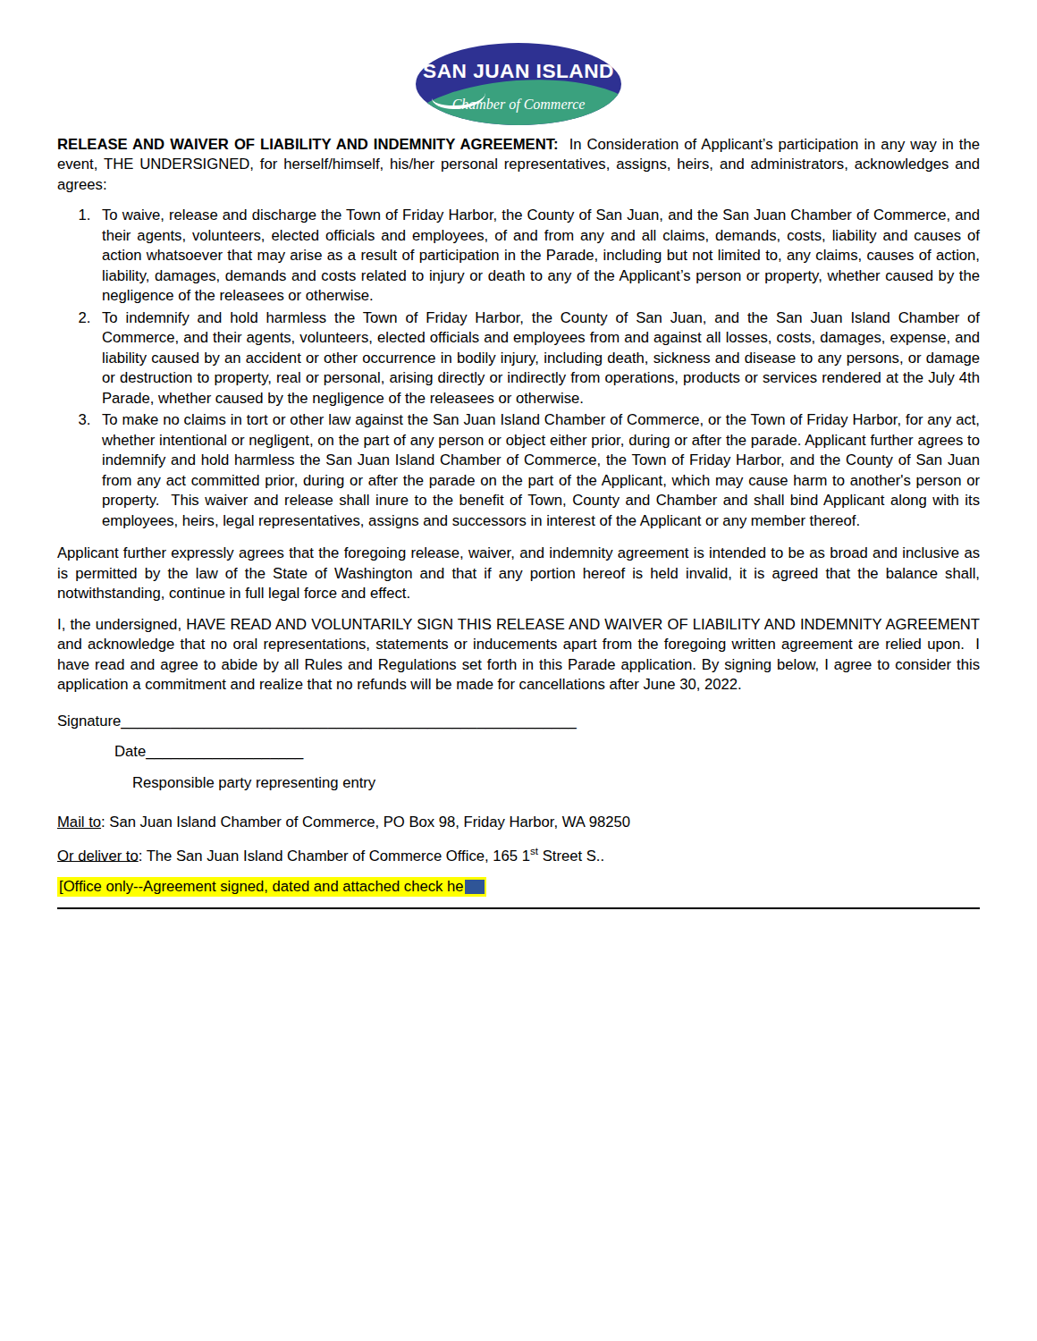SAN JUAN ISLAND
Chamber of Commerce
RELEASE AND WAIVER OF LIABILITY AND INDEMNITY AGREEMENT: In Consideration of Applicant’s participation in any way in the event, THE UNDERSIGNED, for herself/himself, his/her personal representatives, assigns, heirs, and administrators, acknowledges and agrees:
To waive, release and discharge the Town of Friday Harbor, the County of San Juan, and the San Juan Chamber of Commerce, and their agents, volunteers, elected officials and employees, of and from any and all claims, demands, costs, liability and causes of action whatsoever that may arise as a result of participation in the Parade, including but not limited to, any claims, causes of action, liability, damages, demands and costs related to injury or death to any of the Applicant’s person or property, whether caused by the negligence of the releasees or otherwise.
To indemnify and hold harmless the Town of Friday Harbor, the County of San Juan, and the San Juan Island Chamber of Commerce, and their agents, volunteers, elected officials and employees from and against all losses, costs, damages, expense, and liability caused by an accident or other occurrence in bodily injury, including death, sickness and disease to any persons, or damage or destruction to property, real or personal, arising directly or indirectly from operations, products or services rendered at the July 4th Parade, whether caused by the negligence of the releasees or otherwise.
To make no claims in tort or other law against the San Juan Island Chamber of Commerce, or the Town of Friday Harbor, for any act, whether intentional or negligent, on the part of any person or object either prior, during or after the parade. Applicant further agrees to indemnify and hold harmless the San Juan Island Chamber of Commerce, the Town of Friday Harbor, and the County of San Juan from any act committed prior, during or after the parade on the part of the Applicant, which may cause harm to another's person or property. This waiver and release shall inure to the benefit of Town, County and Chamber and shall bind Applicant along with its employees, heirs, legal representatives, assigns and successors in interest of the Applicant or any member thereof.
Applicant further expressly agrees that the foregoing release, waiver, and indemnity agreement is intended to be as broad and inclusive as is permitted by the law of the State of Washington and that if any portion hereof is held invalid, it is agreed that the balance shall, notwithstanding, continue in full legal force and effect.
I, the undersigned, HAVE READ AND VOLUNTARILY SIGN THIS RELEASE AND WAIVER OF LIABILITY AND INDEMNITY AGREEMENT and acknowledge that no oral representations, statements or inducements apart from the foregoing written agreement are relied upon. I have read and agree to abide by all Rules and Regulations set forth in this Parade application. By signing below, I agree to consider this application a commitment and realize that no refunds will be made for cancellations after June 30, 2022.
Signature_______________________________________________________
Date___________________
Responsible party representing entry
Mail to: San Juan Island Chamber of Commerce, PO Box 98, Friday Harbor, WA 98250
Or deliver to: The San Juan Island Chamber of Commerce Office, 165 1st Street S..
[Office only--Agreement signed, dated and attached check he